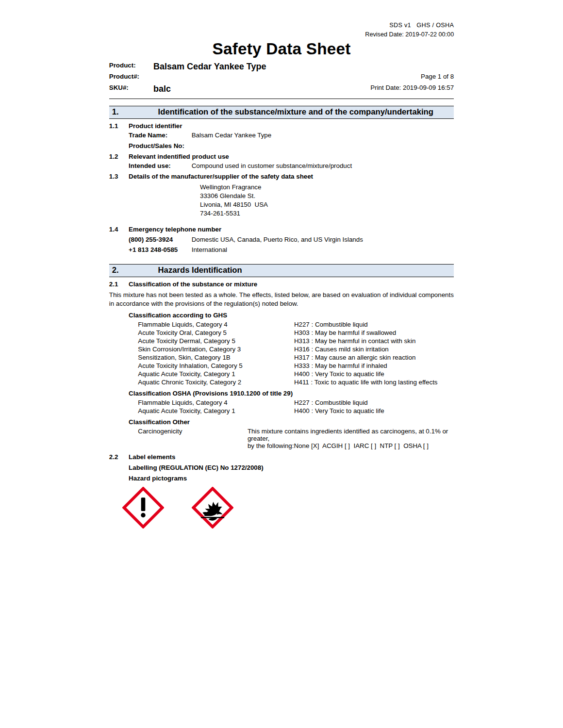SDS v1 GHS / OSHA
Revised Date: 2019-07-22 00:00
Safety Data Sheet
| Product: | Balsam Cedar Yankee Type | |
| Product#: | | Page 1 of 8 |
| SKU#: | balc | Print Date: 2019-09-09 16:57 |
1. Identification of the substance/mixture and of the company/undertaking
1.1 Product identifier
Trade Name: Balsam Cedar Yankee Type
Product/Sales No:
1.2 Relevant indentified product use
Intended use: Compound used in customer substance/mixture/product
1.3 Details of the manufacturer/supplier of the safety data sheet
Wellington Fragrance
33306 Glendale St.
Livonia, MI 48150 USA
734-261-5531
1.4 Emergency telephone number
(800) 255-3924 Domestic USA, Canada, Puerto Rico, and US Virgin Islands
+1 813 248-0585 International
2. Hazards Identification
2.1 Classification of the substance or mixture
This mixture has not been tested as a whole. The effects, listed below, are based on evaluation of individual components in accordance with the provisions of the regulation(s) noted below.
Classification according to GHS
| Flammable Liquids, Category 4 | H227 : Combustible liquid |
| Acute Toxicity Oral, Category 5 | H303 : May be harmful if swallowed |
| Acute Toxicity Dermal, Category 5 | H313 : May be harmful in contact with skin |
| Skin Corrosion/Irritation, Category 3 | H316 : Causes mild skin irritation |
| Sensitization, Skin, Category 1B | H317 : May cause an allergic skin reaction |
| Acute Toxicity Inhalation, Category 5 | H333 : May be harmful if inhaled |
| Aquatic Acute Toxicity, Category 1 | H400 : Very Toxic to aquatic life |
| Aquatic Chronic Toxicity, Category 2 | H411 : Toxic to aquatic life with long lasting effects |
Classification OSHA (Provisions 1910.1200 of title 29)
| Flammable Liquids, Category 4 | H227 : Combustible liquid |
| Aquatic Acute Toxicity, Category 1 | H400 : Very Toxic to aquatic life |
Classification Other
| Carcinogenicity | This mixture contains ingredients identified as carcinogens, at 0.1% or greater, by the following:None [X] ACGIH [ ] IARC [ ] NTP [ ] OSHA [ ] |
2.2 Label elements
Labelling (REGULATION (EC) No 1272/2008)
Hazard pictograms